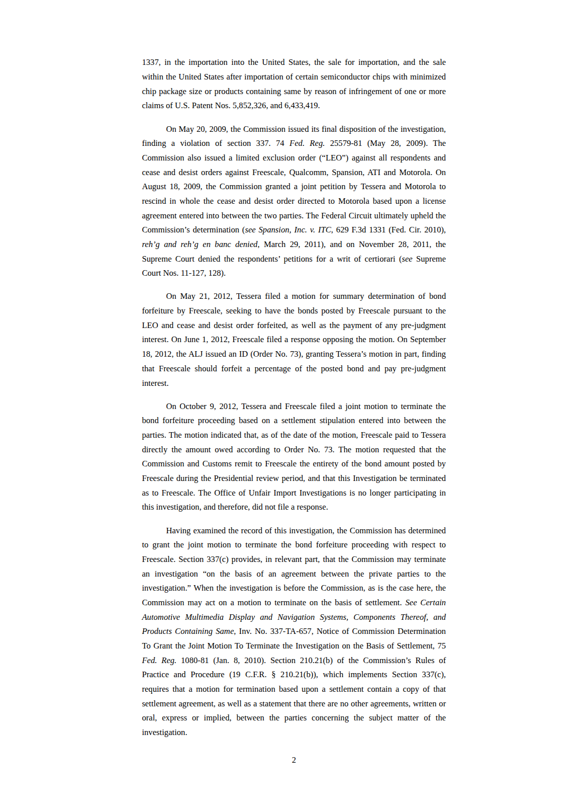1337, in the importation into the United States, the sale for importation, and the sale within the United States after importation of certain semiconductor chips with minimized chip package size or products containing same by reason of infringement of one or more claims of U.S. Patent Nos. 5,852,326, and 6,433,419.
On May 20, 2009, the Commission issued its final disposition of the investigation, finding a violation of section 337. 74 Fed. Reg. 25579-81 (May 28, 2009). The Commission also issued a limited exclusion order (“LEO”) against all respondents and cease and desist orders against Freescale, Qualcomm, Spansion, ATI and Motorola. On August 18, 2009, the Commission granted a joint petition by Tessera and Motorola to rescind in whole the cease and desist order directed to Motorola based upon a license agreement entered into between the two parties. The Federal Circuit ultimately upheld the Commission’s determination (see Spansion, Inc. v. ITC, 629 F.3d 1331 (Fed. Cir. 2010), reh’g and reh’g en banc denied, March 29, 2011), and on November 28, 2011, the Supreme Court denied the respondents’ petitions for a writ of certiorari (see Supreme Court Nos. 11-127, 128).
On May 21, 2012, Tessera filed a motion for summary determination of bond forfeiture by Freescale, seeking to have the bonds posted by Freescale pursuant to the LEO and cease and desist order forfeited, as well as the payment of any pre-judgment interest. On June 1, 2012, Freescale filed a response opposing the motion. On September 18, 2012, the ALJ issued an ID (Order No. 73), granting Tessera’s motion in part, finding that Freescale should forfeit a percentage of the posted bond and pay pre-judgment interest.
On October 9, 2012, Tessera and Freescale filed a joint motion to terminate the bond forfeiture proceeding based on a settlement stipulation entered into between the parties. The motion indicated that, as of the date of the motion, Freescale paid to Tessera directly the amount owed according to Order No. 73. The motion requested that the Commission and Customs remit to Freescale the entirety of the bond amount posted by Freescale during the Presidential review period, and that this Investigation be terminated as to Freescale. The Office of Unfair Import Investigations is no longer participating in this investigation, and therefore, did not file a response.
Having examined the record of this investigation, the Commission has determined to grant the joint motion to terminate the bond forfeiture proceeding with respect to Freescale. Section 337(c) provides, in relevant part, that the Commission may terminate an investigation “on the basis of an agreement between the private parties to the investigation.” When the investigation is before the Commission, as is the case here, the Commission may act on a motion to terminate on the basis of settlement. See Certain Automotive Multimedia Display and Navigation Systems, Components Thereof, and Products Containing Same, Inv. No. 337-TA-657, Notice of Commission Determination To Grant the Joint Motion To Terminate the Investigation on the Basis of Settlement, 75 Fed. Reg. 1080-81 (Jan. 8, 2010). Section 210.21(b) of the Commission’s Rules of Practice and Procedure (19 C.F.R. § 210.21(b)), which implements Section 337(c), requires that a motion for termination based upon a settlement contain a copy of that settlement agreement, as well as a statement that there are no other agreements, written or oral, express or implied, between the parties concerning the subject matter of the investigation.
2